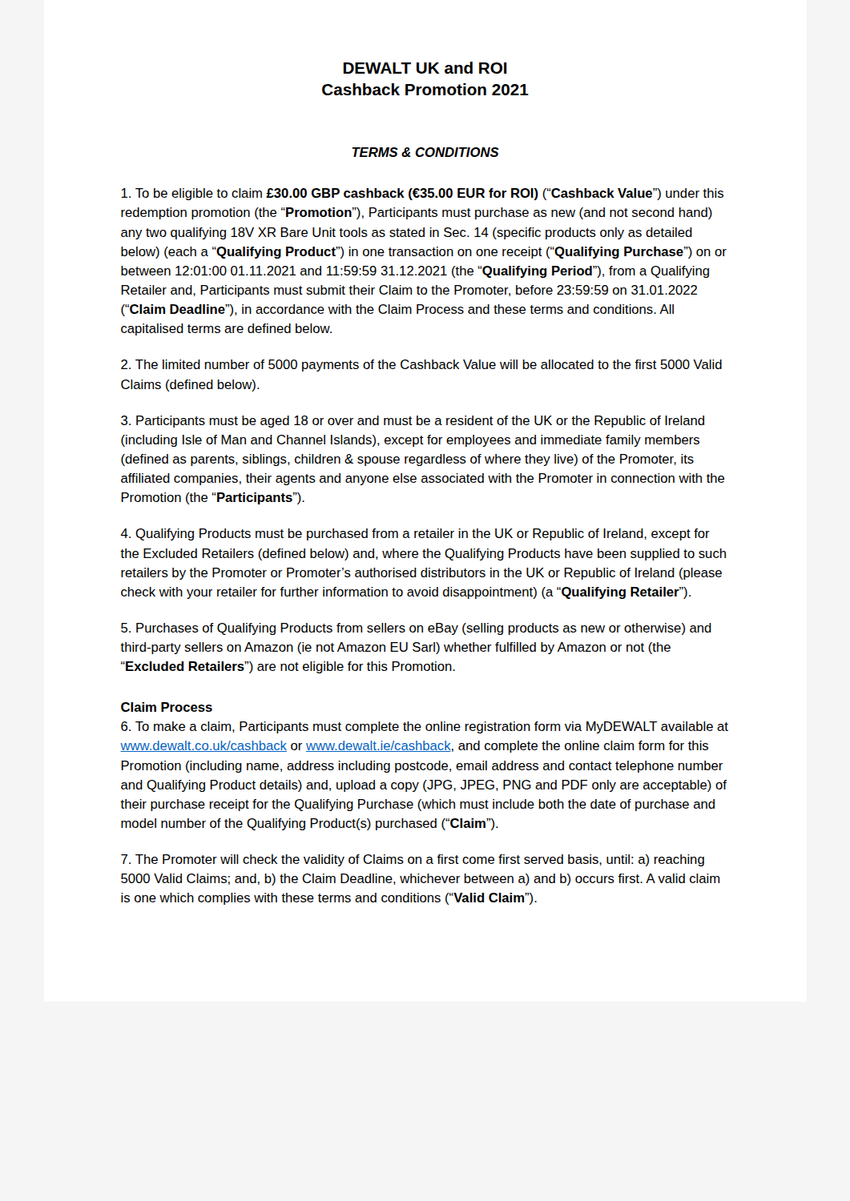DEWALT UK and ROI
Cashback Promotion 2021
TERMS & CONDITIONS
1. To be eligible to claim £30.00 GBP cashback (€35.00 EUR for ROI) (“Cashback Value”) under this redemption promotion (the “Promotion”), Participants must purchase as new (and not second hand) any two qualifying 18V XR Bare Unit tools as stated in Sec. 14 (specific products only as detailed below) (each a “Qualifying Product”) in one transaction on one receipt (“Qualifying Purchase”) on or between 12:01:00 01.11.2021 and 11:59:59 31.12.2021 (the “Qualifying Period”), from a Qualifying Retailer and, Participants must submit their Claim to the Promoter, before 23:59:59 on 31.01.2022 (“Claim Deadline”), in accordance with the Claim Process and these terms and conditions. All capitalised terms are defined below.
2. The limited number of 5000 payments of the Cashback Value will be allocated to the first 5000 Valid Claims (defined below).
3. Participants must be aged 18 or over and must be a resident of the UK or the Republic of Ireland (including Isle of Man and Channel Islands), except for employees and immediate family members (defined as parents, siblings, children & spouse regardless of where they live) of the Promoter, its affiliated companies, their agents and anyone else associated with the Promoter in connection with the Promotion (the “Participants”).
4. Qualifying Products must be purchased from a retailer in the UK or Republic of Ireland, except for the Excluded Retailers (defined below) and, where the Qualifying Products have been supplied to such retailers by the Promoter or Promoter’s authorised distributors in the UK or Republic of Ireland (please check with your retailer for further information to avoid disappointment) (a “Qualifying Retailer”).
5. Purchases of Qualifying Products from sellers on eBay (selling products as new or otherwise) and third-party sellers on Amazon (ie not Amazon EU Sarl) whether fulfilled by Amazon or not (the “Excluded Retailers”) are not eligible for this Promotion.
Claim Process
6. To make a claim, Participants must complete the online registration form via MyDEWALT available at www.dewalt.co.uk/cashback or www.dewalt.ie/cashback, and complete the online claim form for this Promotion (including name, address including postcode, email address and contact telephone number and Qualifying Product details) and, upload a copy (JPG, JPEG, PNG and PDF only are acceptable) of their purchase receipt for the Qualifying Purchase (which must include both the date of purchase and model number of the Qualifying Product(s) purchased (“Claim”).
7. The Promoter will check the validity of Claims on a first come first served basis, until: a) reaching 5000 Valid Claims; and, b) the Claim Deadline, whichever between a) and b) occurs first. A valid claim is one which complies with these terms and conditions (“Valid Claim”).